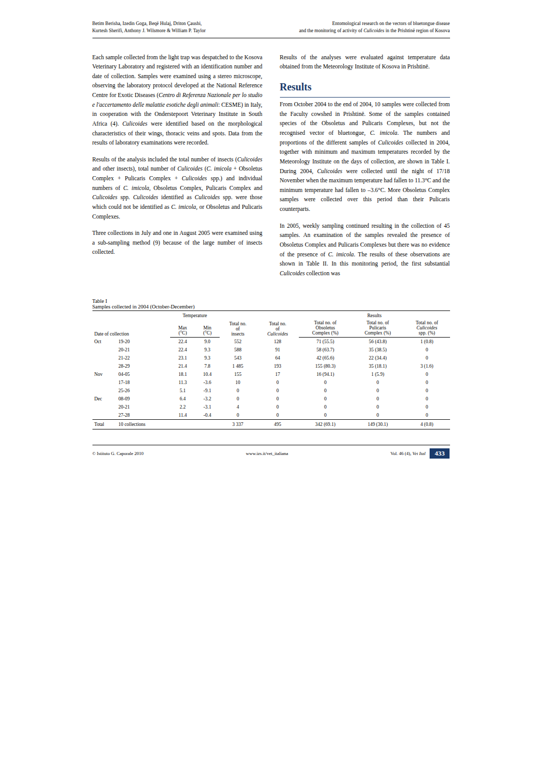Betim Berisha, Izedin Goga, Beqë Hulaj, Driton Çaushi,
Kurtesh Sherifi, Anthony J. Wilsmore & William P. Taylor
Entomological research on the vectors of bluetongue disease
and the monitoring of activity of Culicoides in the Prishtinë region of Kosova
Each sample collected from the light trap was despatched to the Kosova Veterinary Laboratory and registered with an identification number and date of collection. Samples were examined using a stereo microscope, observing the laboratory protocol developed at the National Reference Centre for Exotic Diseases (Centro di Referenza Nazionale per lo studio e l'accertamento delle malattie esotiche degli animali: CESME) in Italy, in cooperation with the Onderstepoort Veterinary Institute in South Africa (4). Culicoides were identified based on the morphological characteristics of their wings, thoracic veins and spots. Data from the results of laboratory examinations were recorded.
Results of the analysis included the total number of insects (Culicoides and other insects), total number of Culicoides (C. imicola + Obsoletus Complex + Pulicaris Complex + Culicoides spp.) and individual numbers of C. imicola, Obsoletus Complex, Pulicaris Complex and Culicoides spp. Culicoides identified as Culicoides spp. were those which could not be identified as C. imicola, or Obsoletus and Pulicaris Complexes.
Three collections in July and one in August 2005 were examined using a sub-sampling method (9) because of the large number of insects collected.
Results of the analyses were evaluated against temperature data obtained from the Meteorology Institute of Kosova in Prishtinë.
Results
From October 2004 to the end of 2004, 10 samples were collected from the Faculty cowshed in Prishtinë. Some of the samples contained species of the Obsoletus and Pulicaris Complexes, but not the recognised vector of bluetongue, C. imicola. The numbers and proportions of the different samples of Culicoides collected in 2004, together with minimum and maximum temperatures recorded by the Meteorology Institute on the days of collection, are shown in Table I. During 2004, Culicoides were collected until the night of 17/18 November when the maximum temperature had fallen to 11.3°C and the minimum temperature had fallen to –3.6°C. More Obsoletus Complex samples were collected over this period than their Pulicaris counterparts.
In 2005, weekly sampling continued resulting in the collection of 45 samples. An examination of the samples revealed the presence of Obsoletus Complex and Pulicaris Complexes but there was no evidence of the presence of C. imicola. The results of these observations are shown in Table II. In this monitoring period, the first substantial Culicoides collection was
Table I Samples collected in 2004 (October-December)
| Date of collection | Temperature | Total no. of insects | Total no. of Culicoides | Results |
| --- | --- | --- | --- | --- |
| Max (°C) | Min (°C) | Total no. of Obsoletus Complex (%) | Total no. of Pulicaris Complex (%) | Total no. of Culicoides spp. (%) |
| Oct | 19-20 | 22.4 | 9.0 | 552 | 128 | 71 (55.5) | 56 (43.8) | 1 (0.8) |
| | 20-21 | 22.4 | 9.3 | 588 | 91 | 58 (63.7) | 35 (38.5) | 0 |
| | 21-22 | 23.1 | 9.3 | 543 | 64 | 42 (65.6) | 22 (34.4) | 0 |
| | 28-29 | 21.4 | 7.8 | 1 485 | 193 | 155 (80.3) | 35 (18.1) | 3 (1.6) |
| Nov | 04-05 | 18.1 | 10.4 | 155 | 17 | 16 (94.1) | 1 (5.9) | 0 |
| | 17-18 | 11.3 | -3.6 | 10 | 0 | 0 | 0 | 0 |
| | 25-26 | 5.1 | -9.1 | 0 | 0 | 0 | 0 | 0 |
| Dec | 08-09 | 6.4 | -3.2 | 0 | 0 | 0 | 0 | 0 |
| | 20-21 | 2.2 | -3.1 | 4 | 0 | 0 | 0 | 0 |
| | 27-28 | 11.4 | -0.4 | 0 | 0 | 0 | 0 | 0 |
| Total | 10 collections | | | 3 337 | 495 | 342 (69.1) | 149 (30.1) | 4 (0.8) |
© Istituto G. Caporale 2010
www.izs.it/vet_italiana
Vol. 46 (4), Vet Ital 433